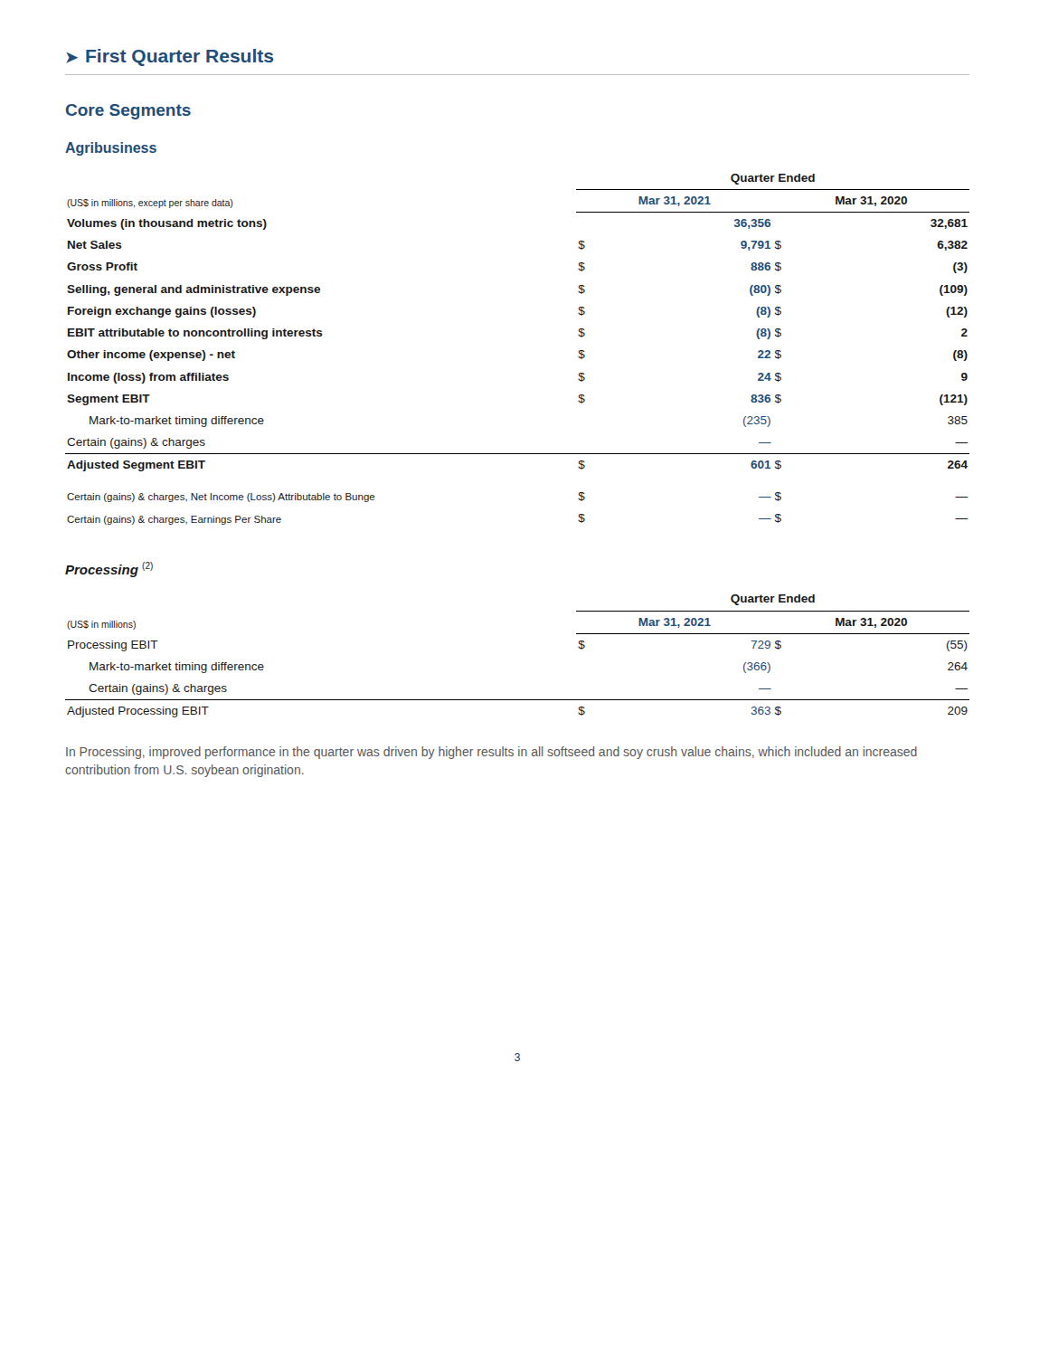➤First Quarter Results
Core Segments
Agribusiness
| | Quarter Ended |
| (US$ in millions, except per share data) | Mar 31, 2021 | Mar 31, 2020 |
| Volumes (in thousand metric tons) | | 36,356 | | 32,681 |
| Net Sales | $ | 9,791 | $ | 6,382 |
| Gross Profit | $ | 886 | $ | (3) |
| Selling, general and administrative expense | $ | (80) | $ | (109) |
| Foreign exchange gains (losses) | $ | (8) | $ | (12) |
| EBIT attributable to noncontrolling interests | $ | (8) | $ | 2 |
| Other income (expense) - net | $ | 22 | $ | (8) |
| Income (loss) from affiliates | $ | 24 | $ | 9 |
| Segment EBIT | $ | 836 | $ | (121) |
| Mark-to-market timing difference | | (235) | | 385 |
| Certain (gains) & charges | | — | | — |
| Adjusted Segment EBIT | $ | 601 | $ | 264 |
| Certain (gains) & charges, Net Income (Loss) Attributable to Bunge | $ | — | $ | — |
| Certain (gains) & charges, Earnings Per Share | $ | — | $ | — |
Processing (2)
| | Quarter Ended |
| (US$ in millions) | Mar 31, 2021 | Mar 31, 2020 |
| Processing EBIT | $ | 729 | $ | (55) |
| Mark-to-market timing difference | | (366) | | 264 |
| Certain (gains) & charges | | — | | — |
| Adjusted Processing EBIT | $ | 363 | $ | 209 |
In Processing, improved performance in the quarter was driven by higher results in all softseed and soy crush value chains, which included an increased contribution from U.S. soybean origination.
3